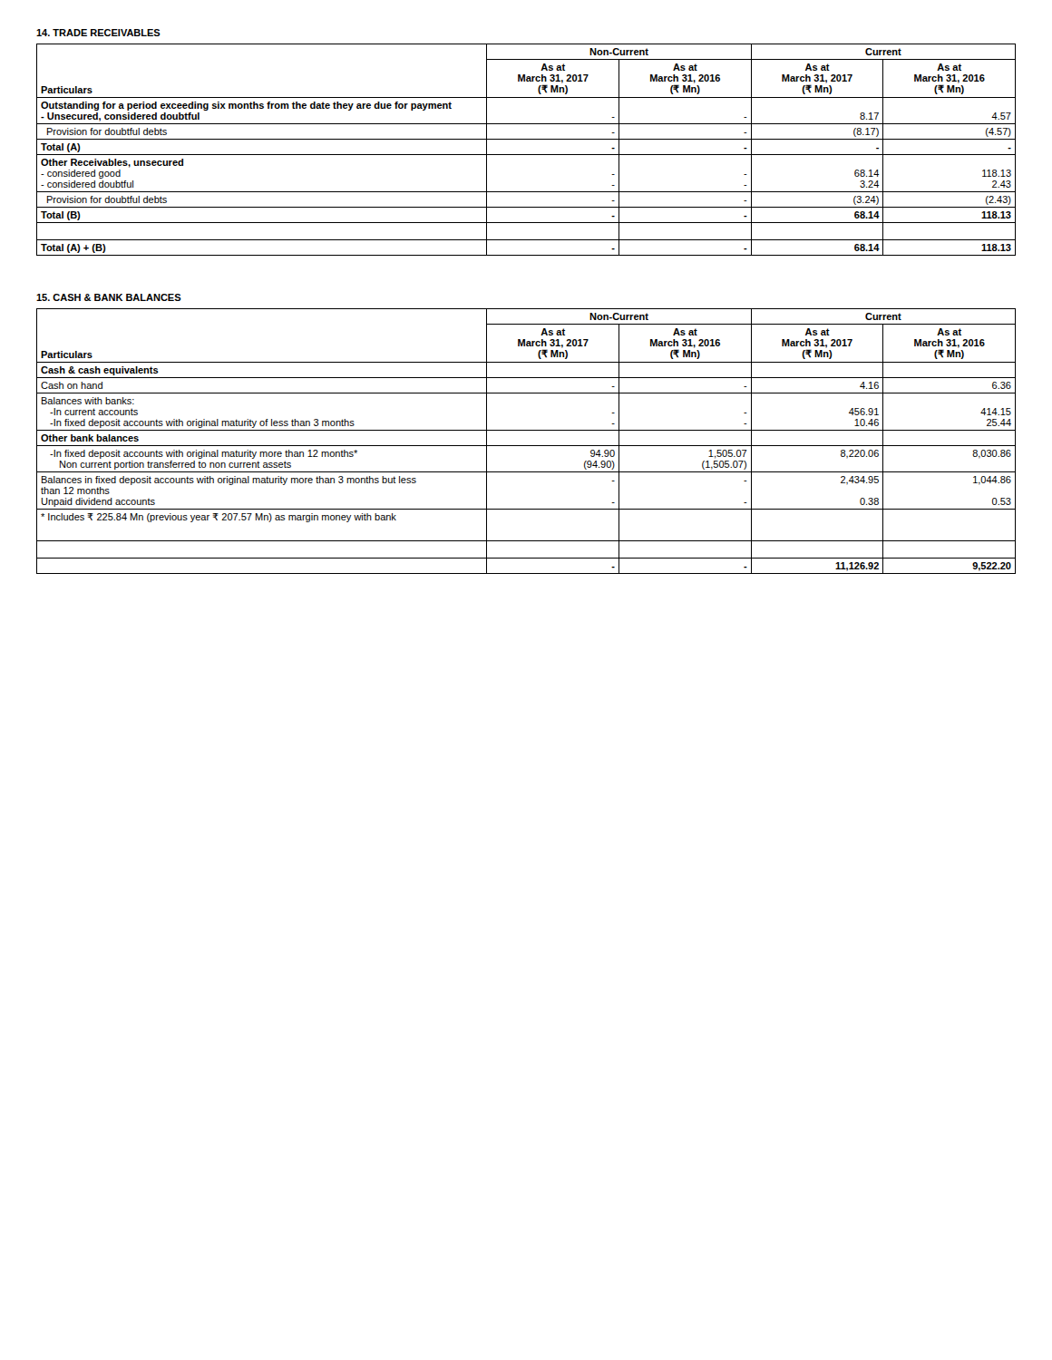14. TRADE RECEIVABLES
| Particulars | Non-Current | Current |
| --- | --- | --- |
| As at March 31, 2017 (₹ Mn) | As at March 31, 2016 (₹ Mn) | As at March 31, 2017 (₹ Mn) | As at March 31, 2016 (₹ Mn) |
| Outstanding for a period exceeding six months from the date they are due for payment - Unsecured, considered doubtful | - | - | 8.17 | 4.57 |
| Provision for doubtful debts | - | - | (8.17) | (4.57) |
| Total (A) | - | - | - | - |
| Other Receivables, unsecured - considered good - considered doubtful | - - | - - | 68.14 3.24 | 118.13 2.43 |
| Provision for doubtful debts | - | - | (3.24) | (2.43) |
| Total (B) | - | - | 68.14 | 118.13 |
| Total (A) + (B) | - | - | 68.14 | 118.13 |
15. CASH & BANK BALANCES
| Particulars | Non-Current | Current |
| --- | --- | --- |
| As at March 31, 2017 (₹ Mn) | As at March 31, 2016 (₹ Mn) | As at March 31, 2017 (₹ Mn) | As at March 31, 2016 (₹ Mn) |
| Cash & cash equivalents | | | | |
| Cash on hand | - | - | 4.16 | 6.36 |
| Balances with banks: -In current accounts -In fixed deposit accounts with original maturity of less than 3 months | - - | - - | 456.91 10.46 | 414.15 25.44 |
| Other bank balances | | | | |
| -In fixed deposit accounts with original maturity more than 12 months* Non current portion transferred to non current assets | 94.90 (94.90) | 1,505.07 (1,505.07) | 8,220.06 | 8,030.86 |
| Balances in fixed deposit accounts with original maturity more than 3 months but less than 12 months Unpaid dividend accounts | - - | - - | 2,434.95 0.38 | 1,044.86 0.53 |
| * Includes ₹ 225.84 Mn (previous year ₹ 207.57 Mn) as margin money with bank | | | | |
| | - | - | 11,126.92 | 9,522.20 |